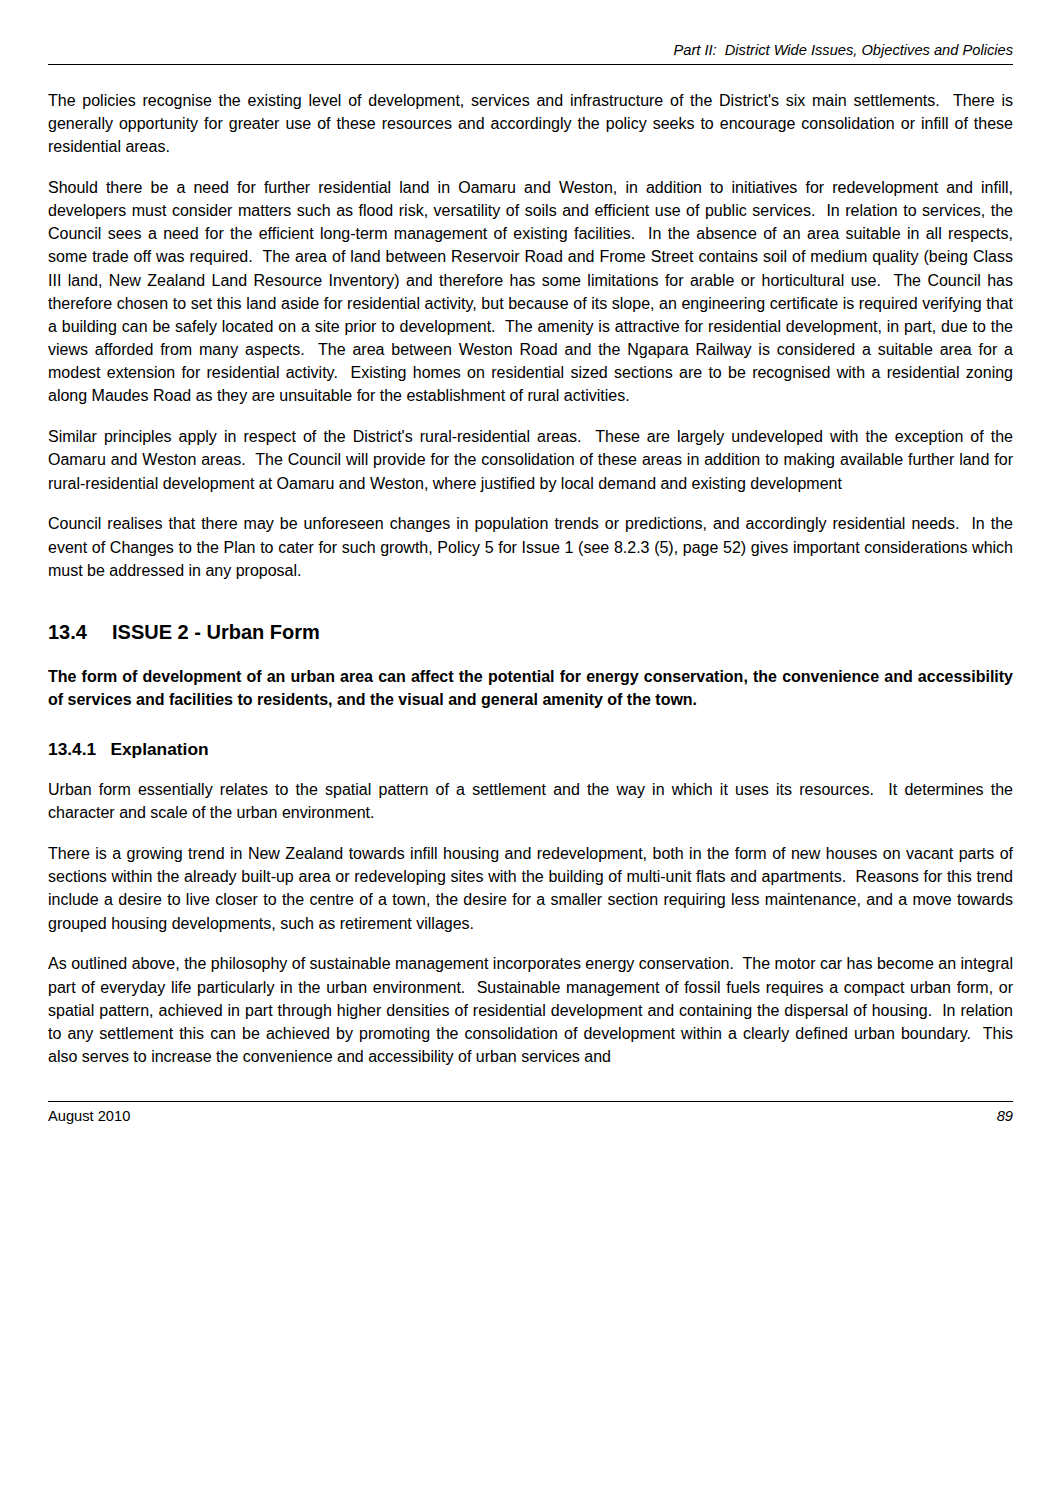Part II: District Wide Issues, Objectives and Policies
The policies recognise the existing level of development, services and infrastructure of the District's six main settlements. There is generally opportunity for greater use of these resources and accordingly the policy seeks to encourage consolidation or infill of these residential areas.
Should there be a need for further residential land in Oamaru and Weston, in addition to initiatives for redevelopment and infill, developers must consider matters such as flood risk, versatility of soils and efficient use of public services. In relation to services, the Council sees a need for the efficient long-term management of existing facilities. In the absence of an area suitable in all respects, some trade off was required. The area of land between Reservoir Road and Frome Street contains soil of medium quality (being Class III land, New Zealand Land Resource Inventory) and therefore has some limitations for arable or horticultural use. The Council has therefore chosen to set this land aside for residential activity, but because of its slope, an engineering certificate is required verifying that a building can be safely located on a site prior to development. The amenity is attractive for residential development, in part, due to the views afforded from many aspects. The area between Weston Road and the Ngapara Railway is considered a suitable area for a modest extension for residential activity. Existing homes on residential sized sections are to be recognised with a residential zoning along Maudes Road as they are unsuitable for the establishment of rural activities.
Similar principles apply in respect of the District's rural-residential areas. These are largely undeveloped with the exception of the Oamaru and Weston areas. The Council will provide for the consolidation of these areas in addition to making available further land for rural-residential development at Oamaru and Weston, where justified by local demand and existing development
Council realises that there may be unforeseen changes in population trends or predictions, and accordingly residential needs. In the event of Changes to the Plan to cater for such growth, Policy 5 for Issue 1 (see 8.2.3 (5), page 52) gives important considerations which must be addressed in any proposal.
13.4 ISSUE 2 - Urban Form
The form of development of an urban area can affect the potential for energy conservation, the convenience and accessibility of services and facilities to residents, and the visual and general amenity of the town.
13.4.1 Explanation
Urban form essentially relates to the spatial pattern of a settlement and the way in which it uses its resources. It determines the character and scale of the urban environment.
There is a growing trend in New Zealand towards infill housing and redevelopment, both in the form of new houses on vacant parts of sections within the already built-up area or redeveloping sites with the building of multi-unit flats and apartments. Reasons for this trend include a desire to live closer to the centre of a town, the desire for a smaller section requiring less maintenance, and a move towards grouped housing developments, such as retirement villages.
As outlined above, the philosophy of sustainable management incorporates energy conservation. The motor car has become an integral part of everyday life particularly in the urban environment. Sustainable management of fossil fuels requires a compact urban form, or spatial pattern, achieved in part through higher densities of residential development and containing the dispersal of housing. In relation to any settlement this can be achieved by promoting the consolidation of development within a clearly defined urban boundary. This also serves to increase the convenience and accessibility of urban services and
August 2010 89